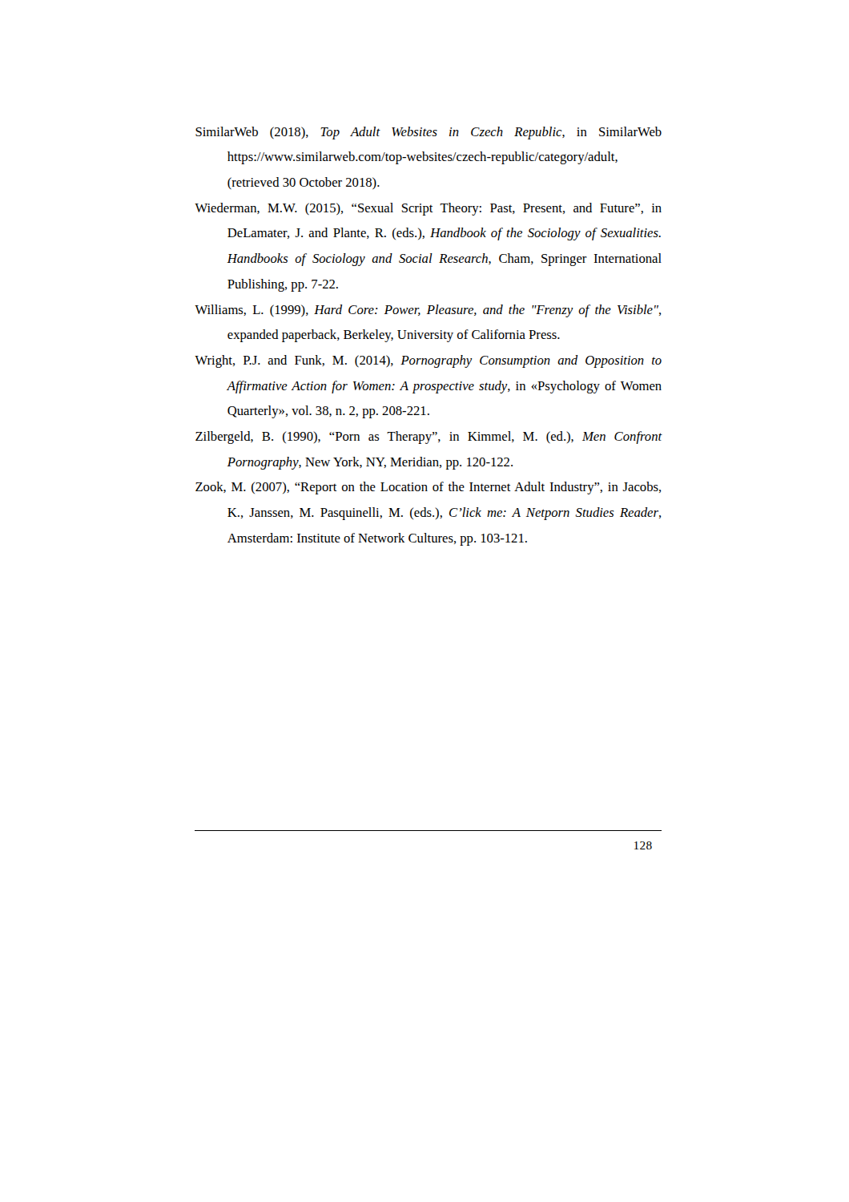SimilarWeb (2018), Top Adult Websites in Czech Republic, in SimilarWeb https://www.similarweb.com/top-websites/czech-republic/category/adult, (retrieved 30 October 2018).
Wiederman, M.W. (2015), “Sexual Script Theory: Past, Present, and Future”, in DeLamater, J. and Plante, R. (eds.), Handbook of the Sociology of Sexualities. Handbooks of Sociology and Social Research, Cham, Springer International Publishing, pp. 7-22.
Williams, L. (1999), Hard Core: Power, Pleasure, and the "Frenzy of the Visible", expanded paperback, Berkeley, University of California Press.
Wright, P.J. and Funk, M. (2014), Pornography Consumption and Opposition to Affirmative Action for Women: A prospective study, in «Psychology of Women Quarterly», vol. 38, n. 2, pp. 208-221.
Zilbergeld, B. (1990), “Porn as Therapy”, in Kimmel, M. (ed.), Men Confront Pornography, New York, NY, Meridian, pp. 120-122.
Zook, M. (2007), “Report on the Location of the Internet Adult Industry”, in Jacobs, K., Janssen, M. Pasquinelli, M. (eds.), C’lick me: A Netporn Studies Reader, Amsterdam: Institute of Network Cultures, pp. 103-121.
128